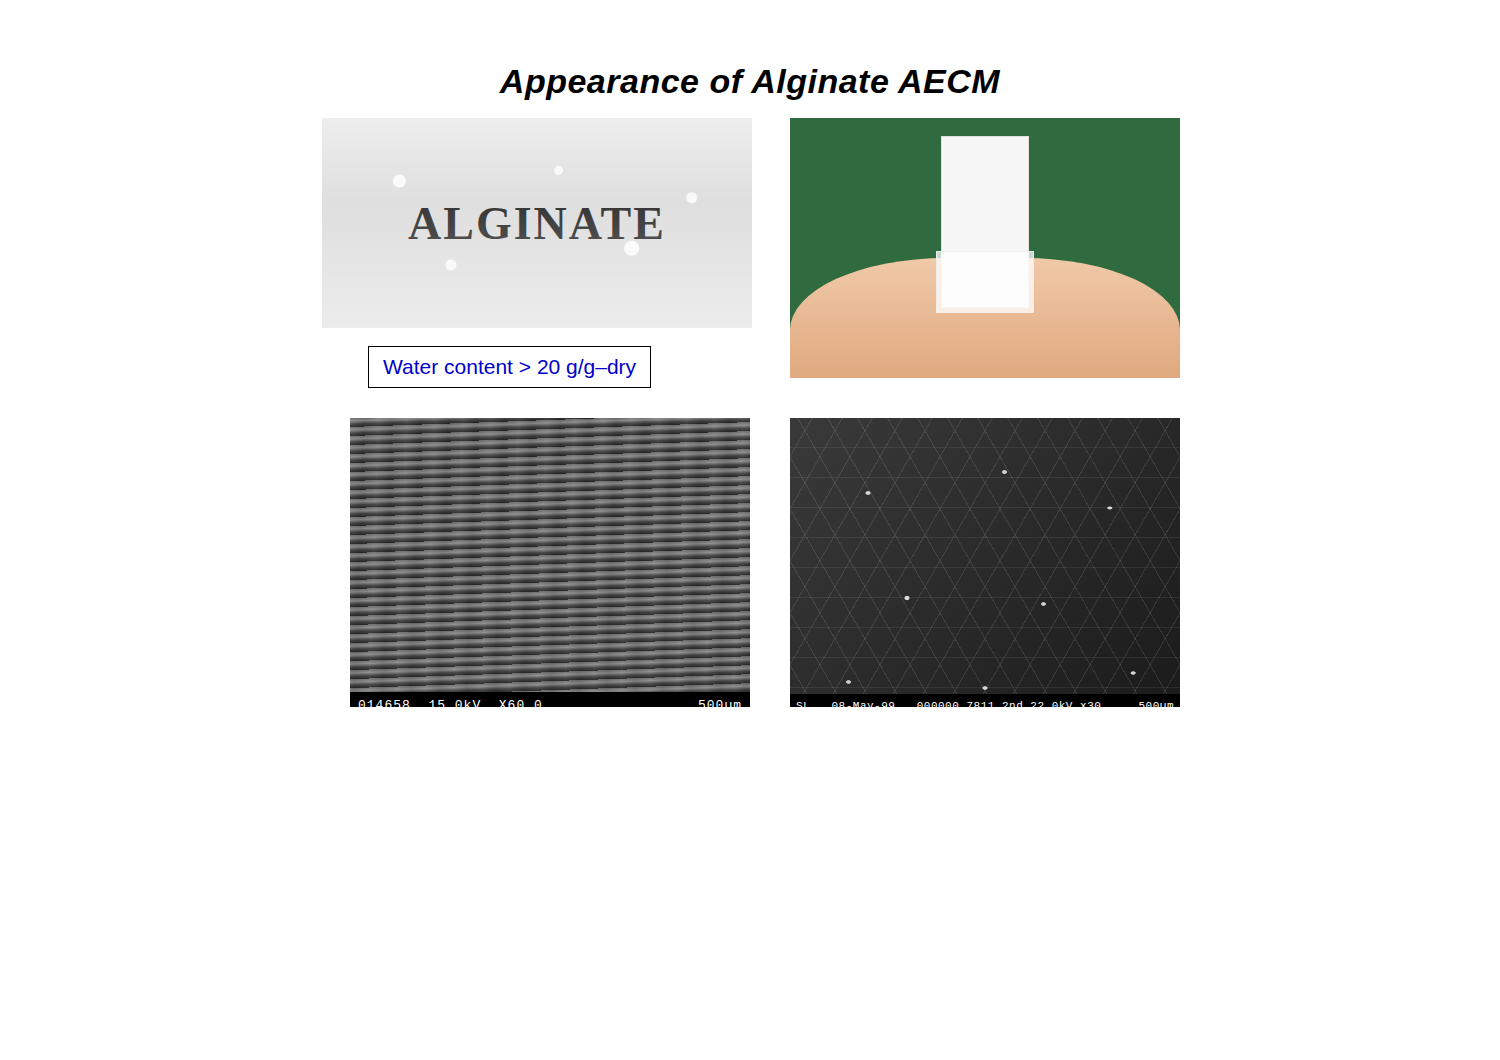Appearance of Alginate AECM
ALGINATE
Water content > 20 g/g–dry
014658 15.0kV X60.0 500µm
SL 08-May-99 000000 7811,2nd 22.0kV x30 500µm